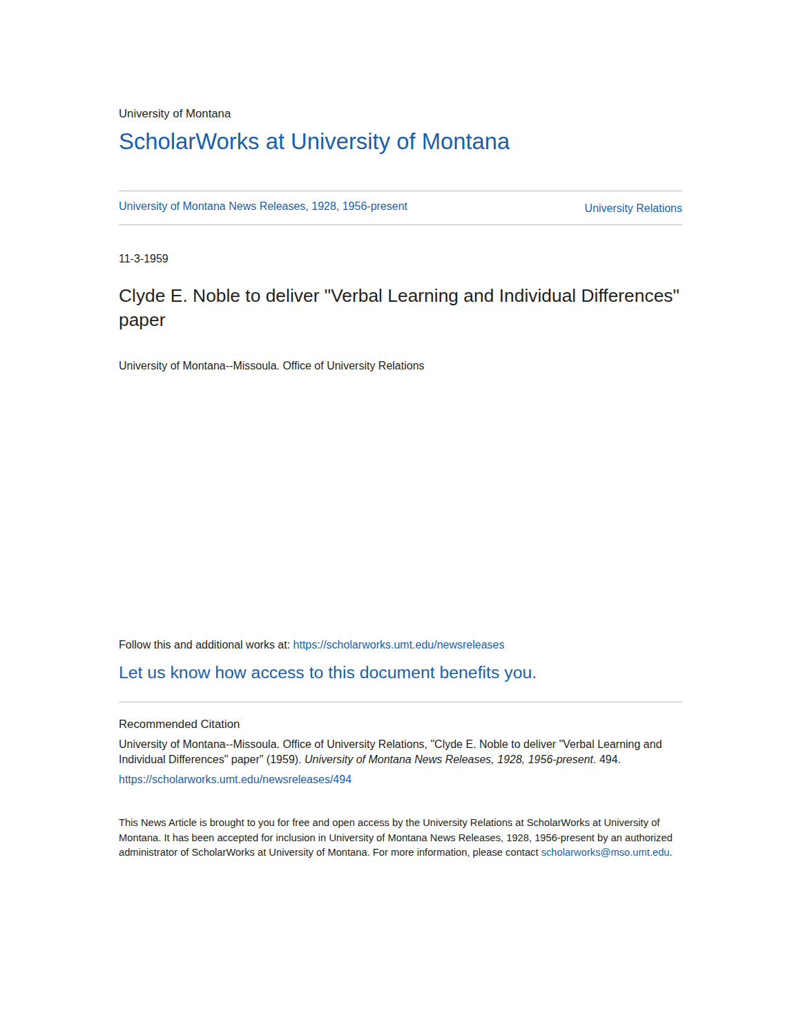University of Montana
ScholarWorks at University of Montana
University of Montana News Releases, 1928, 1956-present
University Relations
11-3-1959
Clyde E. Noble to deliver "Verbal Learning and Individual Differences" paper
University of Montana--Missoula. Office of University Relations
Follow this and additional works at: https://scholarworks.umt.edu/newsreleases
Let us know how access to this document benefits you.
Recommended Citation
University of Montana--Missoula. Office of University Relations, "Clyde E. Noble to deliver "Verbal Learning and Individual Differences" paper" (1959). University of Montana News Releases, 1928, 1956-present. 494.
https://scholarworks.umt.edu/newsreleases/494
This News Article is brought to you for free and open access by the University Relations at ScholarWorks at University of Montana. It has been accepted for inclusion in University of Montana News Releases, 1928, 1956-present by an authorized administrator of ScholarWorks at University of Montana. For more information, please contact scholarworks@mso.umt.edu.